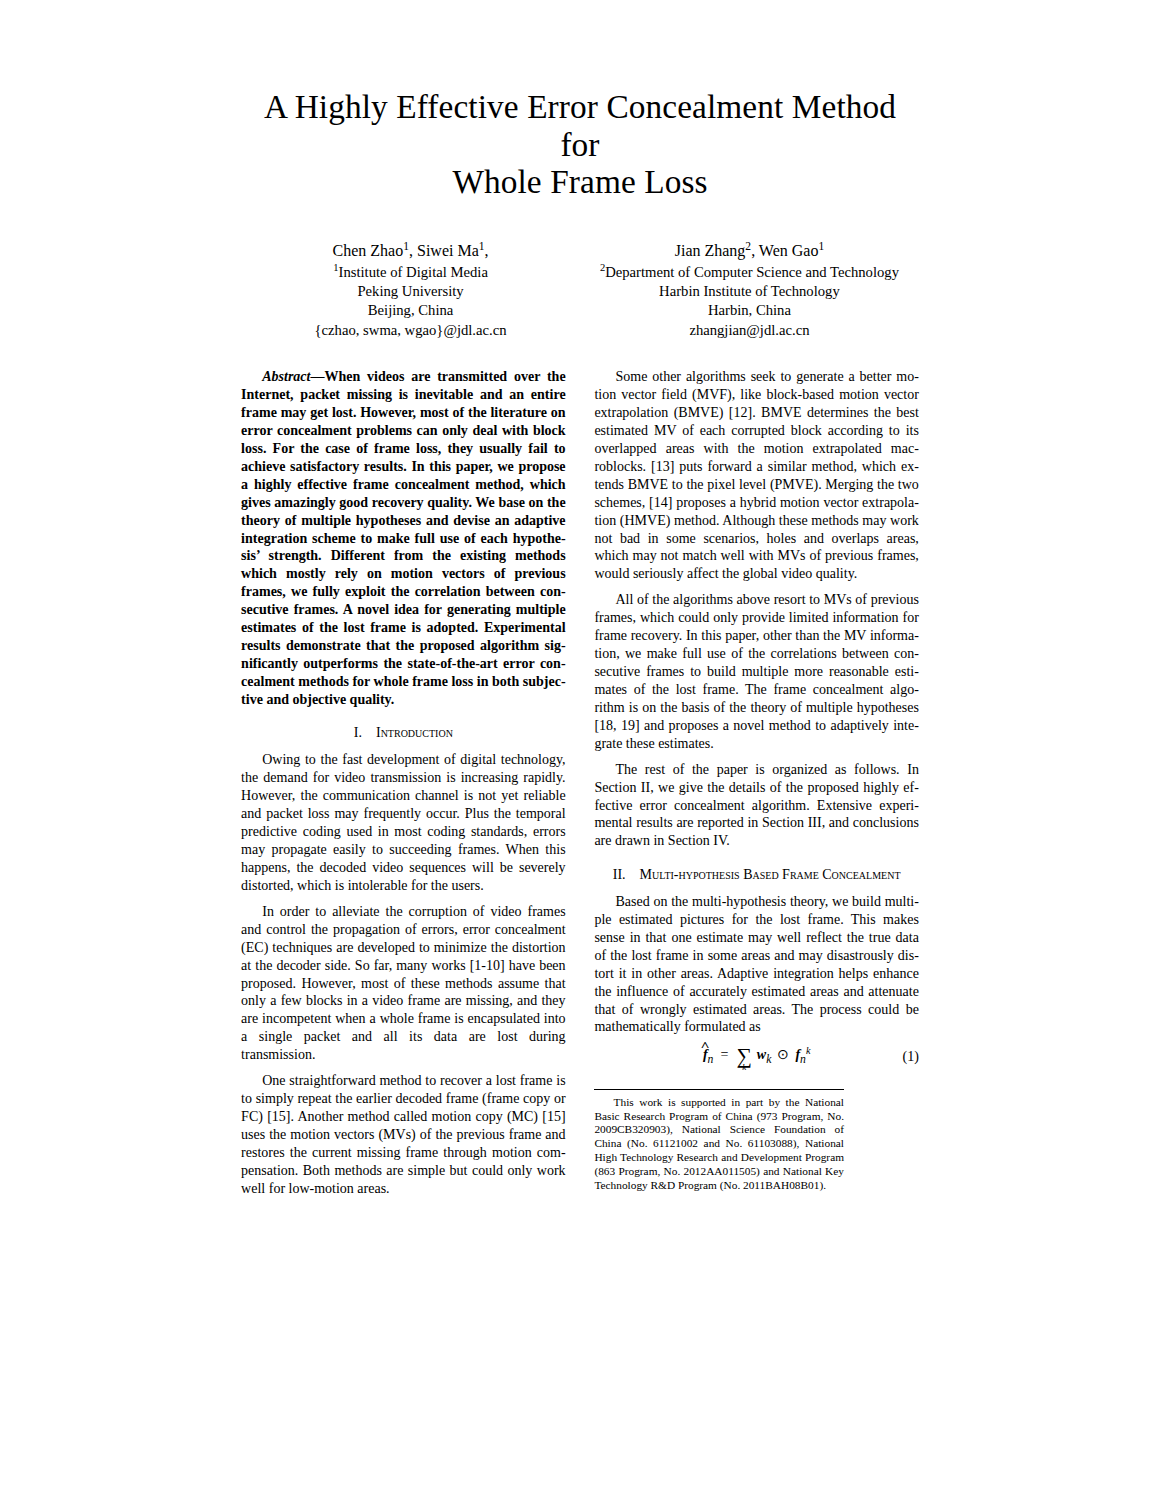A Highly Effective Error Concealment Method for
Whole Frame Loss
| Chen Zhao 1 , Siwei Ma 1 , 1 Institute of Digital Media Peking University Beijing, China {czhao, swma, wgao}@jdl.ac.cn | Jian Zhang 2 , Wen Gao 1 2 Department of Computer Science and Technology Harbin Institute of Technology Harbin, China zhangjian@jdl.ac.cn |
Abstract—When videos are transmitted over the Internet, packet missing is inevitable and an entire frame may get lost. However, most of the literature on error concealment problems can only deal with block loss. For the case of frame loss, they usually fail to achieve satisfactory results. In this paper, we propose a highly effective frame concealment method, which gives amazingly good recovery quality. We base on the theory of multiple hypotheses and devise an adaptive integration scheme to make full use of each hypothesis’ strength. Different from the existing methods which mostly rely on motion vectors of previous frames, we fully exploit the correlation between consecutive frames. A novel idea for generating multiple estimates of the lost frame is adopted. Experimental results demonstrate that the proposed algorithm significantly outperforms the state-of-the-art error concealment methods for whole frame loss in both subjective and objective quality.
I. Introduction
Owing to the fast development of digital technology, the demand for video transmission is increasing rapidly. However, the communication channel is not yet reliable and packet loss may frequently occur. Plus the temporal predictive coding used in most coding standards, errors may propagate easily to succeeding frames. When this happens, the decoded video sequences will be severely distorted, which is intolerable for the users.
In order to alleviate the corruption of video frames and control the propagation of errors, error concealment (EC) techniques are developed to minimize the distortion at the decoder side. So far, many works [1-10] have been proposed. However, most of these methods assume that only a few blocks in a video frame are missing, and they are incompetent when a whole frame is encapsulated into a single packet and all its data are lost during transmission.
One straightforward method to recover a lost frame is to simply repeat the earlier decoded frame (frame copy or FC) [15]. Another method called motion copy (MC) [15] uses the motion vectors (MVs) of the previous frame and restores the current missing frame through motion compensation. Both methods are simple but could only work well for low-motion areas.
Some other algorithms seek to generate a better motion vector field (MVF), like block-based motion vector extrapolation (BMVE) [12]. BMVE determines the best estimated MV of each corrupted block according to its overlapped areas with the motion extrapolated macroblocks. [13] puts forward a similar method, which extends BMVE to the pixel level (PMVE). Merging the two schemes, [14] proposes a hybrid motion vector extrapolation (HMVE) method. Although these methods may work not bad in some scenarios, holes and overlaps areas, which may not match well with MVs of previous frames, would seriously affect the global video quality.
All of the algorithms above resort to MVs of previous frames, which could only provide limited information for frame recovery. In this paper, other than the MV information, we make full use of the correlations between consecutive frames to build multiple more reasonable estimates of the lost frame. The frame concealment algorithm is on the basis of the theory of multiple hypotheses [18, 19] and proposes a novel method to adaptively integrate these estimates.
The rest of the paper is organized as follows. In Section II, we give the details of the proposed highly effective error concealment algorithm. Extensive experimental results are reported in Section III, and conclusions are drawn in Section IV.
II. Multi-hypothesis Based Frame Concealment
Based on the multi-hypothesis theory, we build multiple estimated pictures for the lost frame. This makes sense in that one estimate may well reflect the true data of the lost frame in some areas and may disastrously distort it in other areas. Adaptive integration helps enhance the influence of accurately estimated areas and attenuate that of wrongly estimated areas. The process could be mathematically formulated as
fn = ∑k wk ⊙ fnk (1)
This work is supported in part by the National Basic Research Program of China (973 Program, No. 2009CB320903), National Science Foundation of China (No. 61121002 and No. 61103088), National High Technology Research and Development Program (863 Program, No. 2012AA011505) and National Key Technology R&D Program (No. 2011BAH08B01).